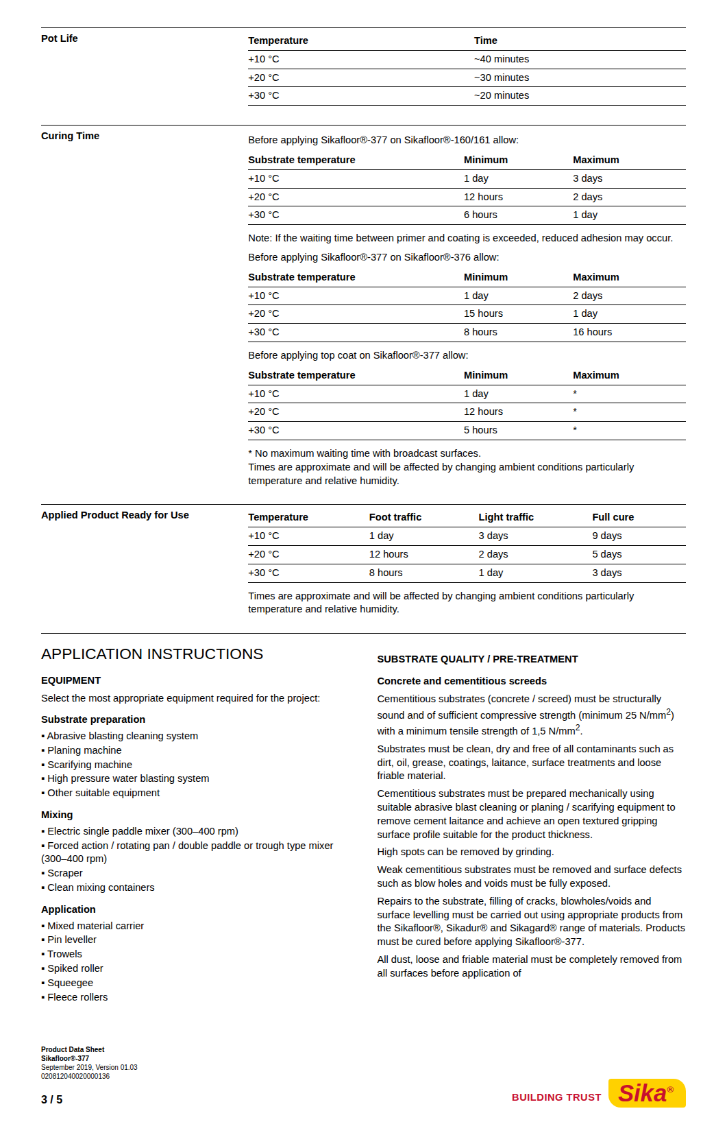Pot Life
| Temperature | Time |
| --- | --- |
| +10 °C | ~40 minutes |
| +20 °C | ~30 minutes |
| +30 °C | ~20 minutes |
Curing Time
Before applying Sikafloor®-377 on Sikafloor®-160/161 allow:
| Substrate temperature | Minimum | Maximum |
| --- | --- | --- |
| +10 °C | 1 day | 3 days |
| +20 °C | 12 hours | 2 days |
| +30 °C | 6 hours | 1 day |
Note: If the waiting time between primer and coating is exceeded, reduced adhesion may occur.
Before applying Sikafloor®-377 on Sikafloor®-376 allow:
| Substrate temperature | Minimum | Maximum |
| --- | --- | --- |
| +10 °C | 1 day | 2 days |
| +20 °C | 15 hours | 1 day |
| +30 °C | 8 hours | 16 hours |
Before applying top coat on Sikafloor®-377 allow:
| Substrate temperature | Minimum | Maximum |
| --- | --- | --- |
| +10 °C | 1 day | * |
| +20 °C | 12 hours | * |
| +30 °C | 5 hours | * |
* No maximum waiting time with broadcast surfaces.
Times are approximate and will be affected by changing ambient conditions particularly temperature and relative humidity.
Applied Product Ready for Use
| Temperature | Foot traffic | Light traffic | Full cure |
| --- | --- | --- | --- |
| +10 °C | 1 day | 3 days | 9 days |
| +20 °C | 12 hours | 2 days | 5 days |
| +30 °C | 8 hours | 1 day | 3 days |
Times are approximate and will be affected by changing ambient conditions particularly temperature and relative humidity.
APPLICATION INSTRUCTIONS
EQUIPMENT
Select the most appropriate equipment required for the project:
Substrate preparation
Abrasive blasting cleaning system
Planing machine
Scarifying machine
High pressure water blasting system
Other suitable equipment
Mixing
Electric single paddle mixer (300–400 rpm)
Forced action / rotating pan / double paddle or trough type mixer (300–400 rpm)
Scraper
Clean mixing containers
Application
Mixed material carrier
Pin leveller
Trowels
Spiked roller
Squeegee
Fleece rollers
SUBSTRATE QUALITY / PRE-TREATMENT
Concrete and cementitious screeds
Cementitious substrates (concrete / screed) must be structurally sound and of sufficient compressive strength (minimum 25 N/mm2) with a minimum tensile strength of 1,5 N/mm2.
Substrates must be clean, dry and free of all contaminants such as dirt, oil, grease, coatings, laitance, surface treatments and loose friable material.
Cementitious substrates must be prepared mechanically using suitable abrasive blast cleaning or planing / scarifying equipment to remove cement laitance and achieve an open textured gripping surface profile suitable for the product thickness.
High spots can be removed by grinding.
Weak cementitious substrates must be removed and surface defects such as blow holes and voids must be fully exposed.
Repairs to the substrate, filling of cracks, blowholes/voids and surface levelling must be carried out using appropriate products from the Sikafloor®, Sikadur® and Sikagard® range of materials. Products must be cured before applying Sikafloor®-377.
All dust, loose and friable material must be completely removed from all surfaces before application of
Product Data Sheet
Sikafloor®-377
September 2019, Version 01.03
020812040020000136
3 / 5
BUILDING TRUST
Sika®